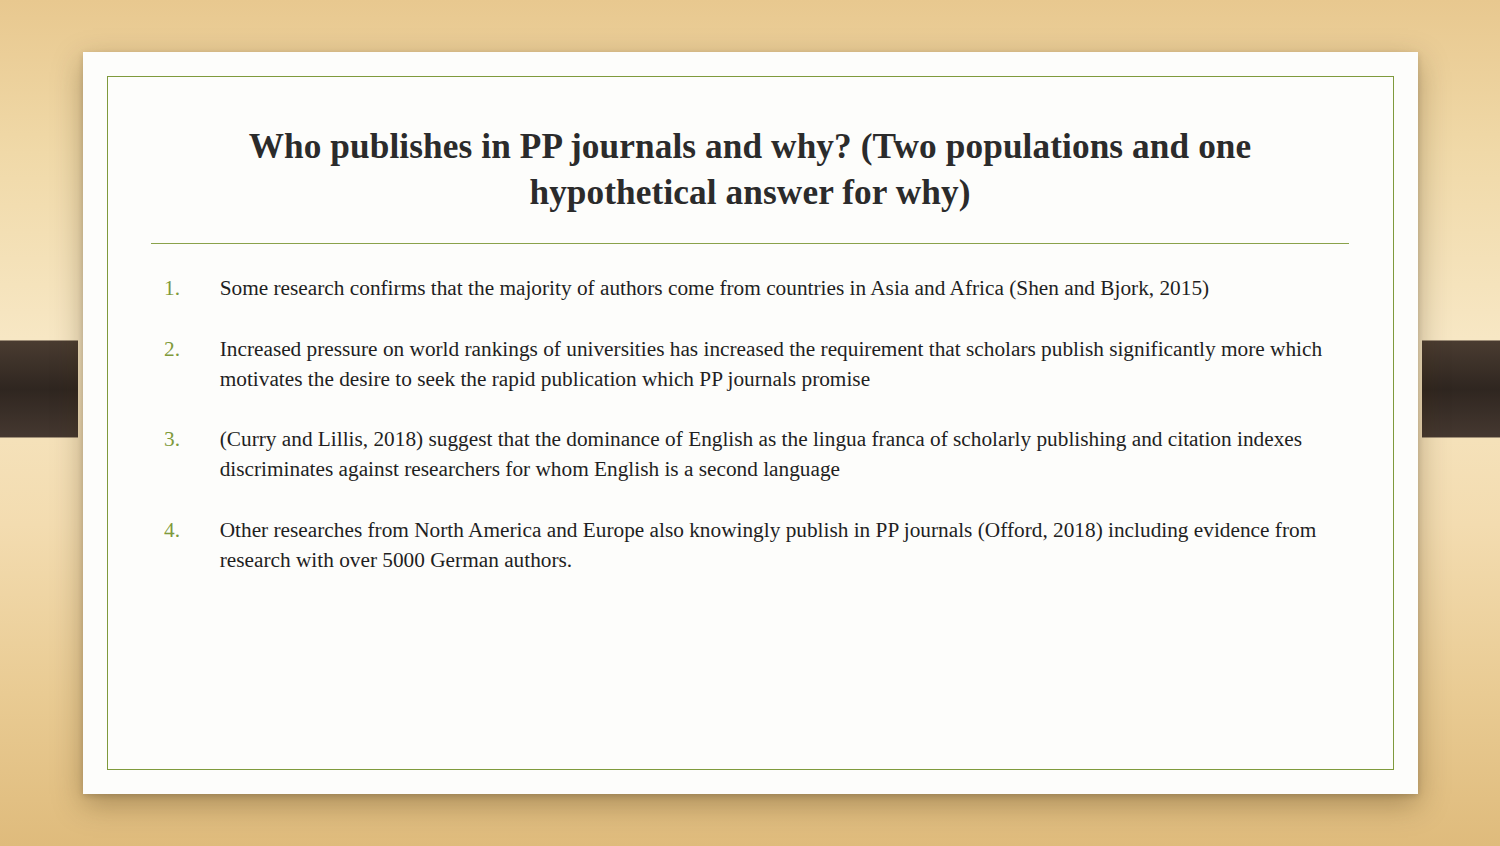Who publishes in PP journals and why? (Two populations and one hypothetical answer for why)
Some research confirms that the majority of authors come from countries in Asia and Africa (Shen and Bjork, 2015)
Increased pressure on world rankings of universities has increased the requirement that scholars publish significantly more which motivates the desire to seek the rapid publication which PP journals promise
(Curry and Lillis, 2018) suggest that the dominance of English as the lingua franca of scholarly publishing and citation indexes discriminates against researchers for whom English is a second language
Other researches from North America and Europe also knowingly publish in PP journals (Offord, 2018) including evidence from research with over 5000 German authors.